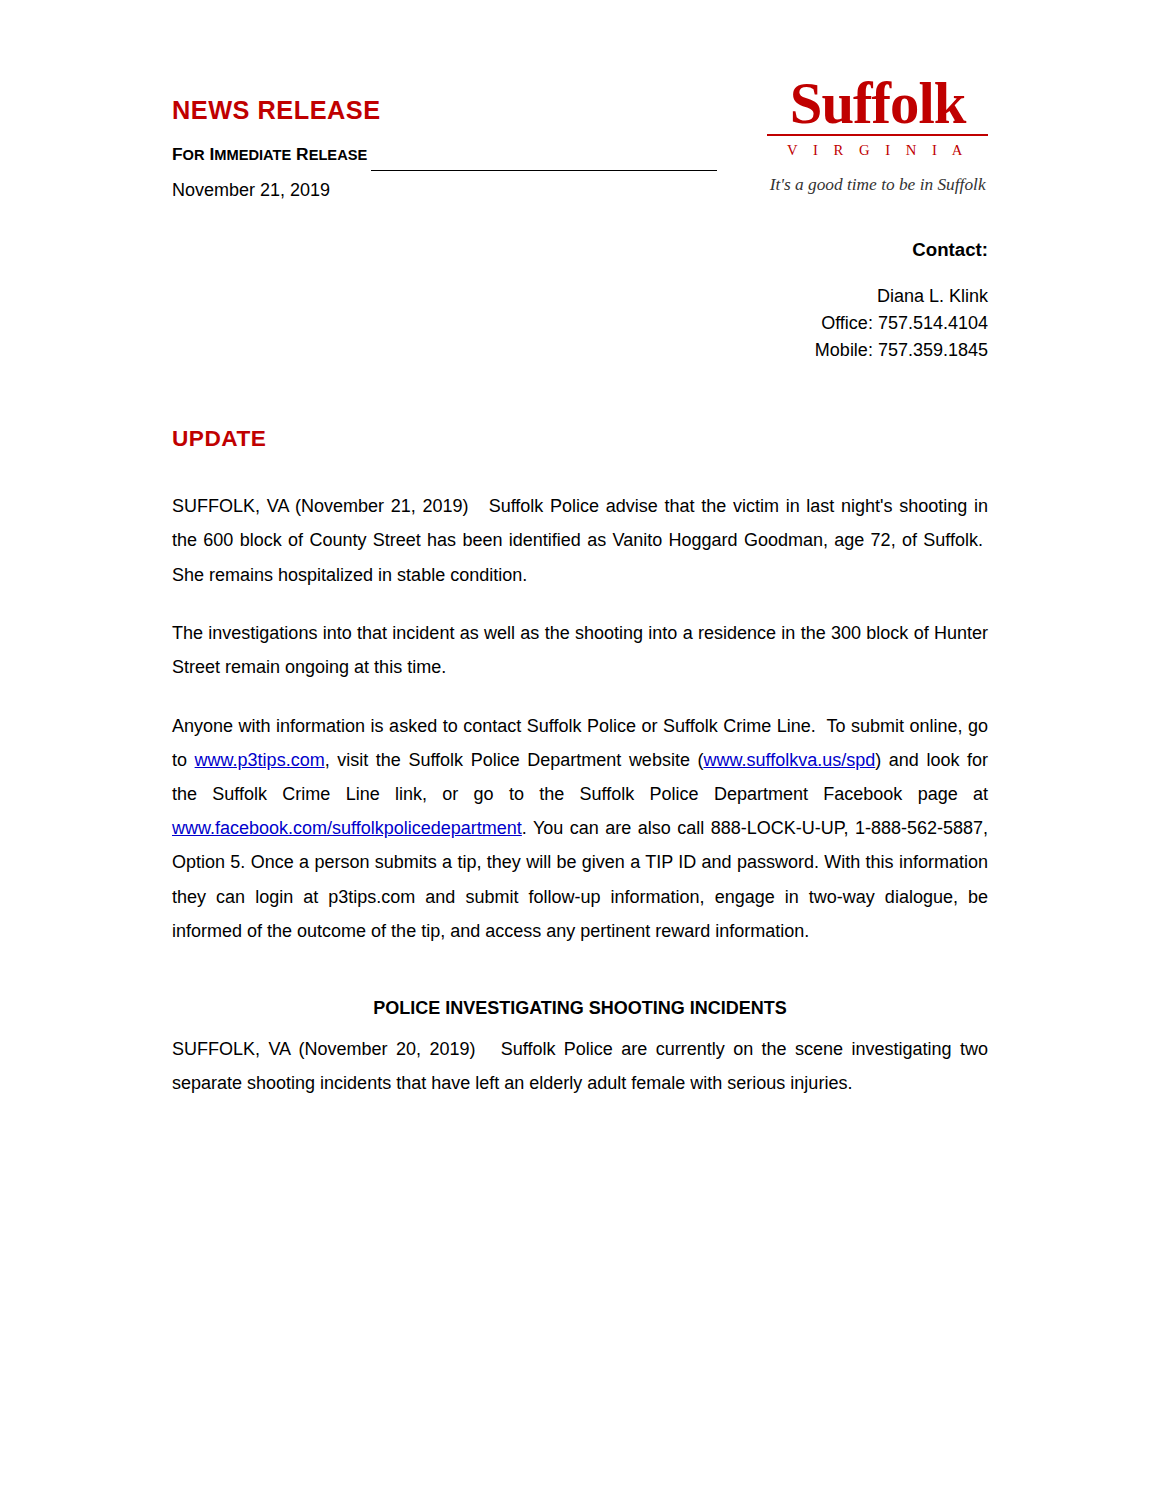Suffolk
V I R G I N I A
It's a good time to be in Suffolk
NEWS RELEASE
FOR IMMEDIATE RELEASE
November 21, 2019
Contact:
Diana L. Klink
Office: 757.514.4104
Mobile: 757.359.1845
UPDATE
SUFFOLK, VA (November 21, 2019) Suffolk Police advise that the victim in last night's shooting in the 600 block of County Street has been identified as Vanito Hoggard Goodman, age 72, of Suffolk. She remains hospitalized in stable condition.
The investigations into that incident as well as the shooting into a residence in the 300 block of Hunter Street remain ongoing at this time.
Anyone with information is asked to contact Suffolk Police or Suffolk Crime Line. To submit online, go to www.p3tips.com, visit the Suffolk Police Department website (www.suffolkva.us/spd) and look for the Suffolk Crime Line link, or go to the Suffolk Police Department Facebook page at www.facebook.com/suffolkpolicedepartment. You can are also call 888-LOCK-U-UP, 1-888-562-5887, Option 5. Once a person submits a tip, they will be given a TIP ID and password. With this information they can login at p3tips.com and submit follow-up information, engage in two-way dialogue, be informed of the outcome of the tip, and access any pertinent reward information.
POLICE INVESTIGATING SHOOTING INCIDENTS
SUFFOLK, VA (November 20, 2019) Suffolk Police are currently on the scene investigating two separate shooting incidents that have left an elderly adult female with serious injuries.